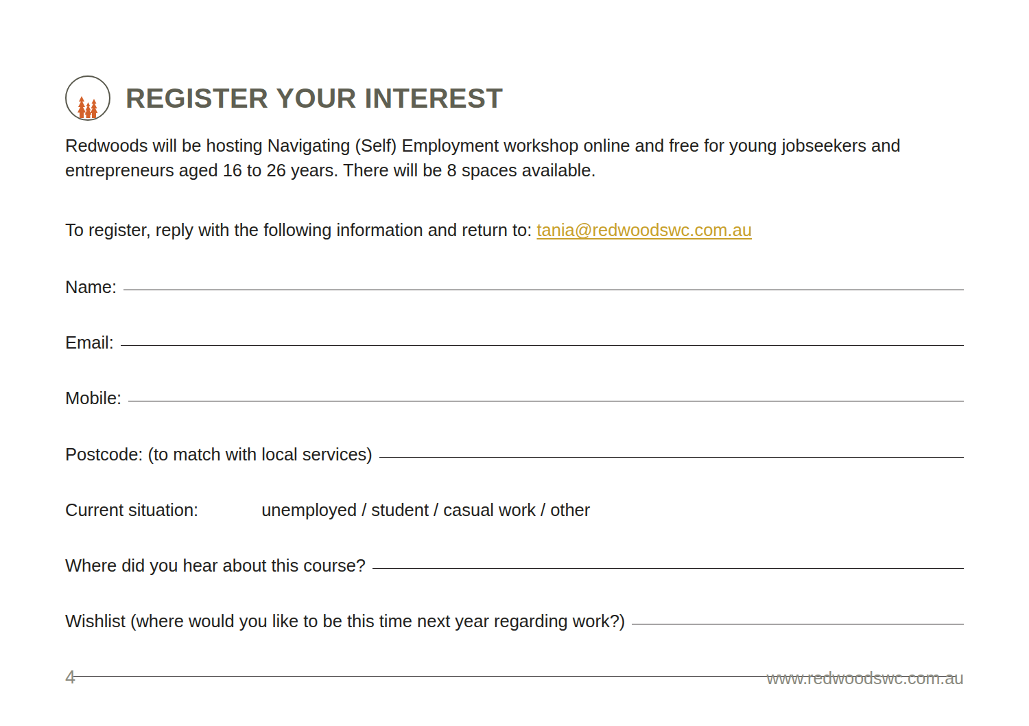Register your interest
Redwoods will be hosting Navigating (Self) Employment workshop online and free for young jobseekers and entrepreneurs aged 16 to 26 years. There will be 8 spaces available.
To register, reply with the following information and return to: tania@redwoodswc.com.au
Name:
Email:
Mobile:
Postcode: (to match with local services)
Current situation: unemployed / student / casual work / other
Where did you hear about this course?
Wishlist (where would you like to be this time next year regarding work?)
4
www.redwoodswc.com.au